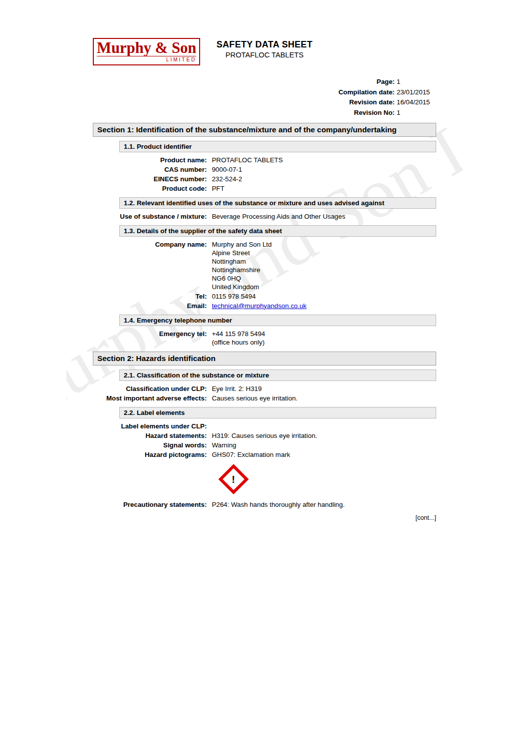Murphy and Son Ltd
Murphy & Son
LIMITED
SAFETY DATA SHEET
PROTAFLOC TABLETS
Page: 1
Compilation date: 23/01/2015
Revision date: 16/04/2015
Revision No: 1
Section 1: Identification of the substance/mixture and of the company/undertaking
1.1. Product identifier
| Product name: | PROTAFLOC TABLETS |
| CAS number: | 9000-07-1 |
| EINECS number: | 232-524-2 |
| Product code: | PFT |
1.2. Relevant identified uses of the substance or mixture and uses advised against
| Use of substance / mixture: | Beverage Processing Aids and Other Usages |
1.3. Details of the supplier of the safety data sheet
| Company name: | Murphy and Son Ltd |
| | Alpine Street |
| | Nottingham |
| | Nottinghamshire |
| | NG6 0HQ |
| | United Kingdom |
| Tel: | 0115 978 5494 |
| Email: | technical@murphyandson.co.uk |
1.4. Emergency telephone number
| Emergency tel: | +44 115 978 5494 |
| | (office hours only) |
Section 2: Hazards identification
2.1. Classification of the substance or mixture
| Classification under CLP: | Eye Irrit. 2: H319 |
| Most important adverse effects: | Causes serious eye irritation. |
2.2. Label elements
| Label elements under CLP: | |
| Hazard statements: | H319: Causes serious eye irritation. |
| Signal words: | Warning |
| Hazard pictograms: | GHS07: Exclamation mark |
!
| Precautionary statements: | P264: Wash hands thoroughly after handling. |
[cont...]